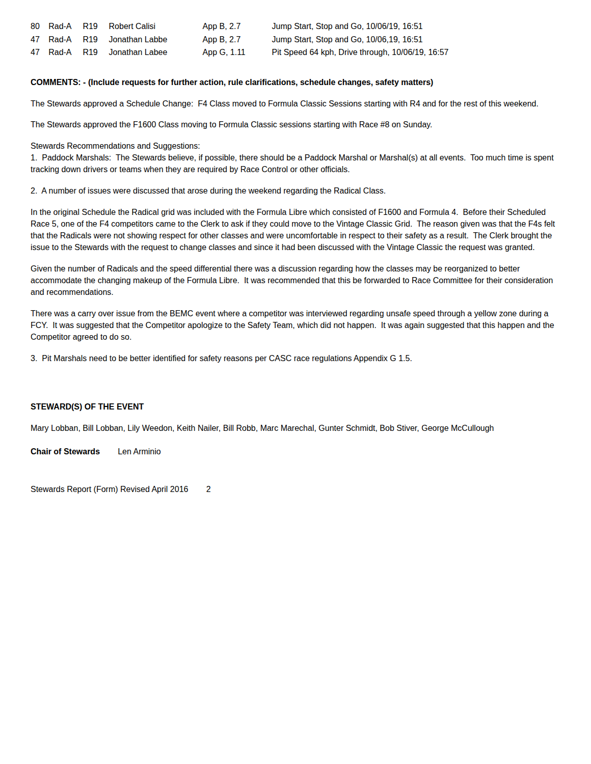80 Rad-A R19 Robert Calisi App B, 2.7 Jump Start, Stop and Go, 10/06/19, 16:51
47 Rad-A R19 Jonathan Labbe App B, 2.7 Jump Start, Stop and Go, 10/06,19, 16:51
47 Rad-A R19 Jonathan Labee App G, 1.11 Pit Speed 64 kph, Drive through, 10/06/19, 16:57
COMMENTS: - (Include requests for further action, rule clarifications, schedule changes, safety matters)
The Stewards approved a Schedule Change: F4 Class moved to Formula Classic Sessions starting with R4 and for the rest of this weekend.
The Stewards approved the F1600 Class moving to Formula Classic sessions starting with Race #8 on Sunday.
Stewards Recommendations and Suggestions:
1. Paddock Marshals: The Stewards believe, if possible, there should be a Paddock Marshal or Marshal(s) at all events. Too much time is spent tracking down drivers or teams when they are required by Race Control or other officials.
2. A number of issues were discussed that arose during the weekend regarding the Radical Class.
In the original Schedule the Radical grid was included with the Formula Libre which consisted of F1600 and Formula 4. Before their Scheduled Race 5, one of the F4 competitors came to the Clerk to ask if they could move to the Vintage Classic Grid. The reason given was that the F4s felt that the Radicals were not showing respect for other classes and were uncomfortable in respect to their safety as a result. The Clerk brought the issue to the Stewards with the request to change classes and since it had been discussed with the Vintage Classic the request was granted.
Given the number of Radicals and the speed differential there was a discussion regarding how the classes may be reorganized to better accommodate the changing makeup of the Formula Libre. It was recommended that this be forwarded to Race Committee for their consideration and recommendations.
There was a carry over issue from the BEMC event where a competitor was interviewed regarding unsafe speed through a yellow zone during a FCY. It was suggested that the Competitor apologize to the Safety Team, which did not happen. It was again suggested that this happen and the Competitor agreed to do so.
3. Pit Marshals need to be better identified for safety reasons per CASC race regulations Appendix G 1.5.
STEWARD(S) OF THE EVENT
Mary Lobban, Bill Lobban, Lily Weedon, Keith Nailer, Bill Robb, Marc Marechal, Gunter Schmidt, Bob Stiver, George McCullough
Chair of Stewards Len Arminio
Stewards Report (Form) Revised April 20162